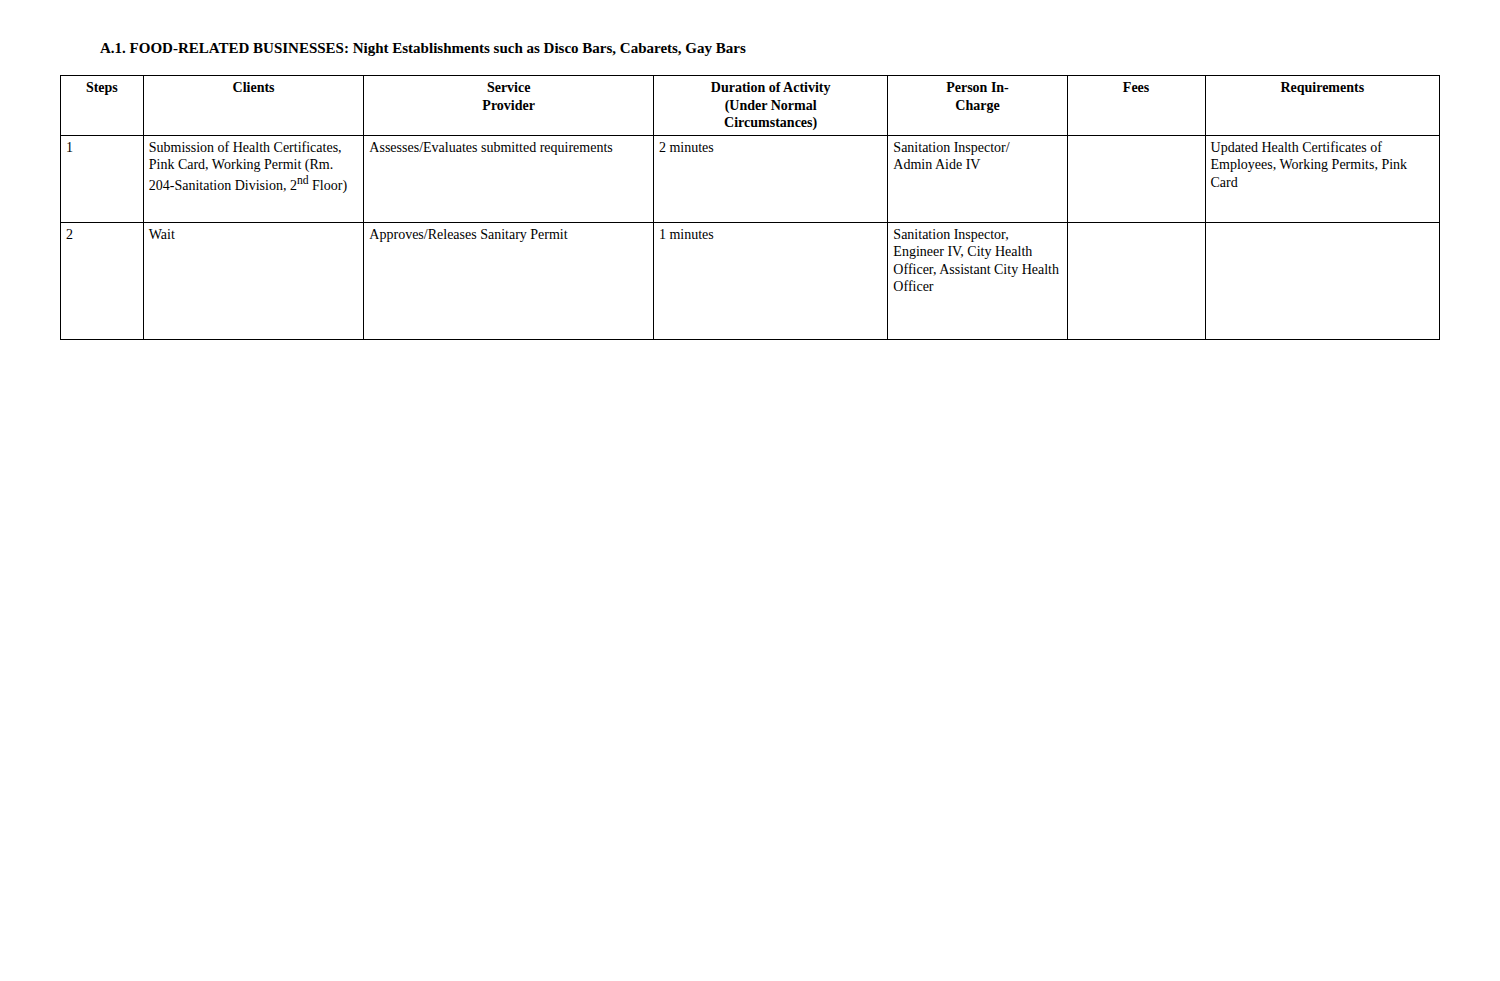A.1. FOOD-RELATED BUSINESSES: Night Establishments such as Disco Bars, Cabarets, Gay Bars
| Steps | Clients | Service Provider | Duration of Activity (Under Normal Circumstances) | Person In- Charge | Fees | Requirements |
| --- | --- | --- | --- | --- | --- | --- |
| 1 | Submission of Health Certificates, Pink Card, Working Permit (Rm. 204-Sanitation Division, 2 nd Floor) | Assesses/Evaluates submitted requirements | 2 minutes | Sanitation Inspector/ Admin Aide IV | | Updated Health Certificates of Employees, Working Permits, Pink Card |
| 2 | Wait | Approves/Releases Sanitary Permit | 1 minutes | Sanitation Inspector, Engineer IV, City Health Officer, Assistant City Health Officer | | |